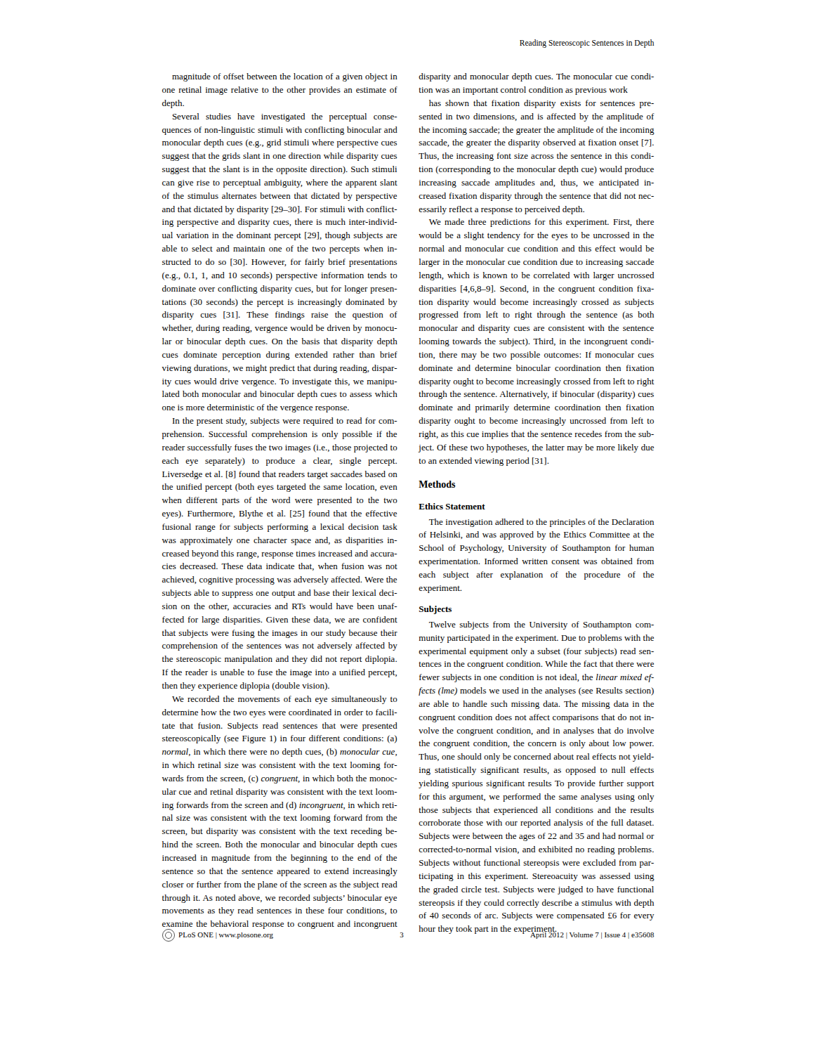Reading Stereoscopic Sentences in Depth
magnitude of offset between the location of a given object in one retinal image relative to the other provides an estimate of depth.
Several studies have investigated the perceptual consequences of non-linguistic stimuli with conflicting binocular and monocular depth cues (e.g., grid stimuli where perspective cues suggest that the grids slant in one direction while disparity cues suggest that the slant is in the opposite direction). Such stimuli can give rise to perceptual ambiguity, where the apparent slant of the stimulus alternates between that dictated by perspective and that dictated by disparity [29–30]. For stimuli with conflicting perspective and disparity cues, there is much inter-individual variation in the dominant percept [29], though subjects are able to select and maintain one of the two percepts when instructed to do so [30]. However, for fairly brief presentations (e.g., 0.1, 1, and 10 seconds) perspective information tends to dominate over conflicting disparity cues, but for longer presentations (30 seconds) the percept is increasingly dominated by disparity cues [31]. These findings raise the question of whether, during reading, vergence would be driven by monocular or binocular depth cues. On the basis that disparity depth cues dominate perception during extended rather than brief viewing durations, we might predict that during reading, disparity cues would drive vergence. To investigate this, we manipulated both monocular and binocular depth cues to assess which one is more deterministic of the vergence response.
In the present study, subjects were required to read for comprehension. Successful comprehension is only possible if the reader successfully fuses the two images (i.e., those projected to each eye separately) to produce a clear, single percept. Liversedge et al. [8] found that readers target saccades based on the unified percept (both eyes targeted the same location, even when different parts of the word were presented to the two eyes). Furthermore, Blythe et al. [25] found that the effective fusional range for subjects performing a lexical decision task was approximately one character space and, as disparities increased beyond this range, response times increased and accuracies decreased. These data indicate that, when fusion was not achieved, cognitive processing was adversely affected. Were the subjects able to suppress one output and base their lexical decision on the other, accuracies and RTs would have been unaffected for large disparities. Given these data, we are confident that subjects were fusing the images in our study because their comprehension of the sentences was not adversely affected by the stereoscopic manipulation and they did not report diplopia. If the reader is unable to fuse the image into a unified percept, then they experience diplopia (double vision).
We recorded the movements of each eye simultaneously to determine how the two eyes were coordinated in order to facilitate that fusion. Subjects read sentences that were presented stereoscopically (see Figure 1) in four different conditions: (a) normal, in which there were no depth cues, (b) monocular cue, in which retinal size was consistent with the text looming forwards from the screen, (c) congruent, in which both the monocular cue and retinal disparity was consistent with the text looming forwards from the screen and (d) incongruent, in which retinal size was consistent with the text looming forward from the screen, but disparity was consistent with the text receding behind the screen. Both the monocular and binocular depth cues increased in magnitude from the beginning to the end of the sentence so that the sentence appeared to extend increasingly closer or further from the plane of the screen as the subject read through it. As noted above, we recorded subjects’ binocular eye movements as they read sentences in these four conditions, to examine the behavioral response to congruent and incongruent disparity and monocular depth cues. The monocular cue condition was an important control condition as previous work
has shown that fixation disparity exists for sentences presented in two dimensions, and is affected by the amplitude of the incoming saccade; the greater the amplitude of the incoming saccade, the greater the disparity observed at fixation onset [7]. Thus, the increasing font size across the sentence in this condition (corresponding to the monocular depth cue) would produce increasing saccade amplitudes and, thus, we anticipated increased fixation disparity through the sentence that did not necessarily reflect a response to perceived depth.
We made three predictions for this experiment. First, there would be a slight tendency for the eyes to be uncrossed in the normal and monocular cue condition and this effect would be larger in the monocular cue condition due to increasing saccade length, which is known to be correlated with larger uncrossed disparities [4,6,8–9]. Second, in the congruent condition fixation disparity would become increasingly crossed as subjects progressed from left to right through the sentence (as both monocular and disparity cues are consistent with the sentence looming towards the subject). Third, in the incongruent condition, there may be two possible outcomes: If monocular cues dominate and determine binocular coordination then fixation disparity ought to become increasingly crossed from left to right through the sentence. Alternatively, if binocular (disparity) cues dominate and primarily determine coordination then fixation disparity ought to become increasingly uncrossed from left to right, as this cue implies that the sentence recedes from the subject. Of these two hypotheses, the latter may be more likely due to an extended viewing period [31].
Methods
Ethics Statement
The investigation adhered to the principles of the Declaration of Helsinki, and was approved by the Ethics Committee at the School of Psychology, University of Southampton for human experimentation. Informed written consent was obtained from each subject after explanation of the procedure of the experiment.
Subjects
Twelve subjects from the University of Southampton community participated in the experiment. Due to problems with the experimental equipment only a subset (four subjects) read sentences in the congruent condition. While the fact that there were fewer subjects in one condition is not ideal, the linear mixed effects (lme) models we used in the analyses (see Results section) are able to handle such missing data. The missing data in the congruent condition does not affect comparisons that do not involve the congruent condition, and in analyses that do involve the congruent condition, the concern is only about low power. Thus, one should only be concerned about real effects not yielding statistically significant results, as opposed to null effects yielding spurious significant results To provide further support for this argument, we performed the same analyses using only those subjects that experienced all conditions and the results corroborate those with our reported analysis of the full dataset. Subjects were between the ages of 22 and 35 and had normal or corrected-to-normal vision, and exhibited no reading problems. Subjects without functional stereopsis were excluded from participating in this experiment. Stereoacuity was assessed using the graded circle test. Subjects were judged to have functional stereopsis if they could correctly describe a stimulus with depth of 40 seconds of arc. Subjects were compensated £6 for every hour they took part in the experiment.
PLoS ONE | www.plosone.org
3
April 2012 | Volume 7 | Issue 4 | e35608